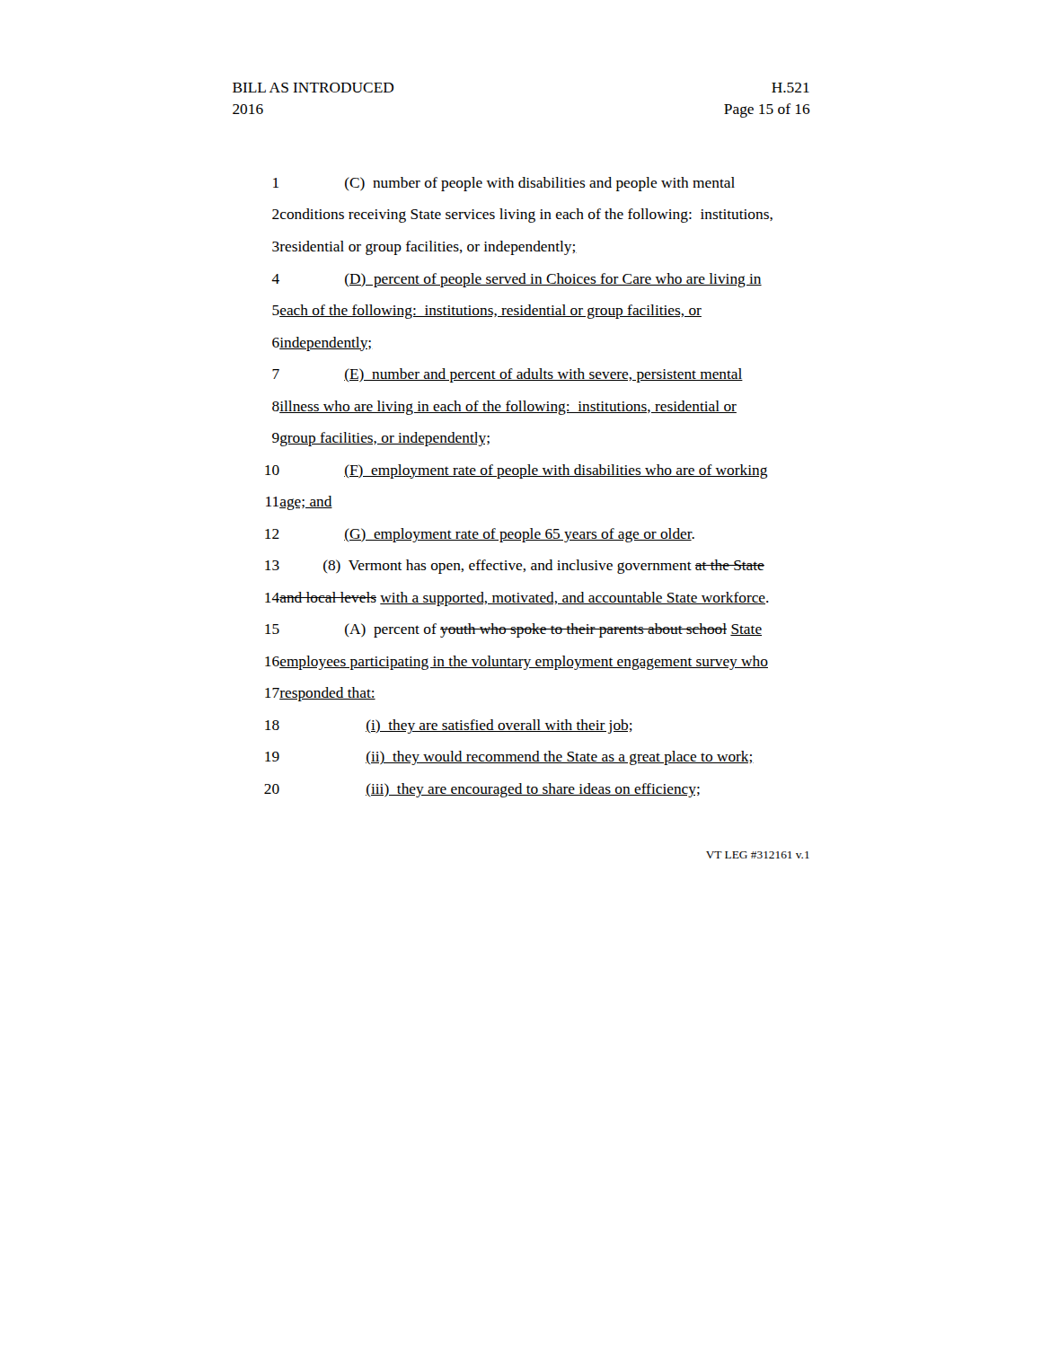BILL AS INTRODUCED
2016
H.521
Page 15 of 16
| 1 | (C) number of people with disabilities and people with mental |
| 2 | conditions receiving State services living in each of the following: institutions, |
| 3 | residential or group facilities, or independently ; |
| 4 | (D) percent of people served in Choices for Care who are living in |
| 5 | each of the following: institutions, residential or group facilities, or |
| 6 | independently; |
| 7 | (E) number and percent of adults with severe, persistent mental |
| 8 | illness who are living in each of the following: institutions, residential or |
| 9 | group facilities, or independently; |
| 10 | (F) employment rate of people with disabilities who are of working |
| 11 | age; and |
| 12 | (G) employment rate of people 65 years of age or older . |
| 13 | (8) Vermont has open, effective, and inclusive government at the State |
| 14 | and local levels with a supported, motivated, and accountable State workforce . |
| 15 | (A) percent of youth who spoke to their parents about school State |
| 16 | employees participating in the voluntary employment engagement survey who |
| 17 | responded that: |
| 18 | (i) they are satisfied overall with their job; |
| 19 | (ii) they would recommend the State as a great place to work; |
| 20 | (iii) they are encouraged to share ideas on efficiency; |
VT LEG #312161 v.1